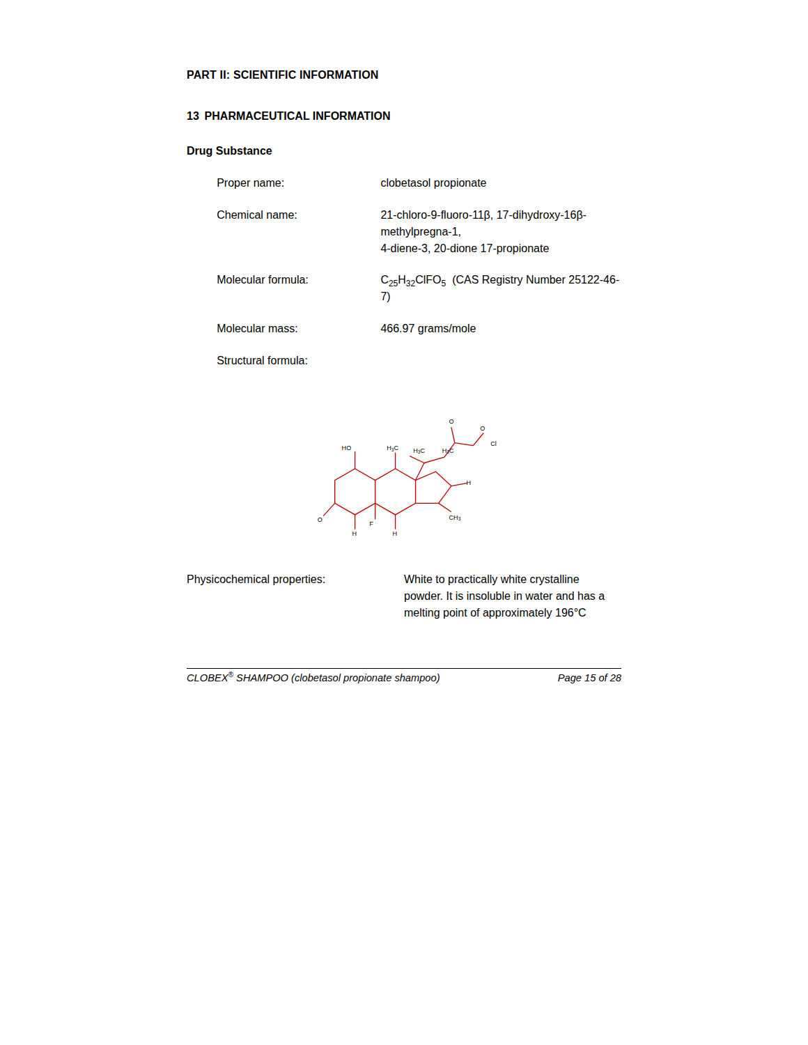PART II: SCIENTIFIC INFORMATION
13 PHARMACEUTICAL INFORMATION
Drug Substance
| Proper name: | clobetasol propionate |
| Chemical name: | 21-chloro-9-fluoro-11β, 17-dihydroxy-16β-methylpregna-1, 4-diene-3, 20-dione 17-propionate |
| Molecular formula: | C 25 H 32 ClFO 5 (CAS Registry Number 25122-46-7) |
| Molecular mass: | 466.97 grams/mole |
| Structural formula: | |
| Physicochemical properties: | White to practically white crystalline powder. It is insoluble in water and has a melting point of approximately 196°C |
CLOBEX® SHAMPOO (clobetasol propionate shampoo)
Page 15 of 28